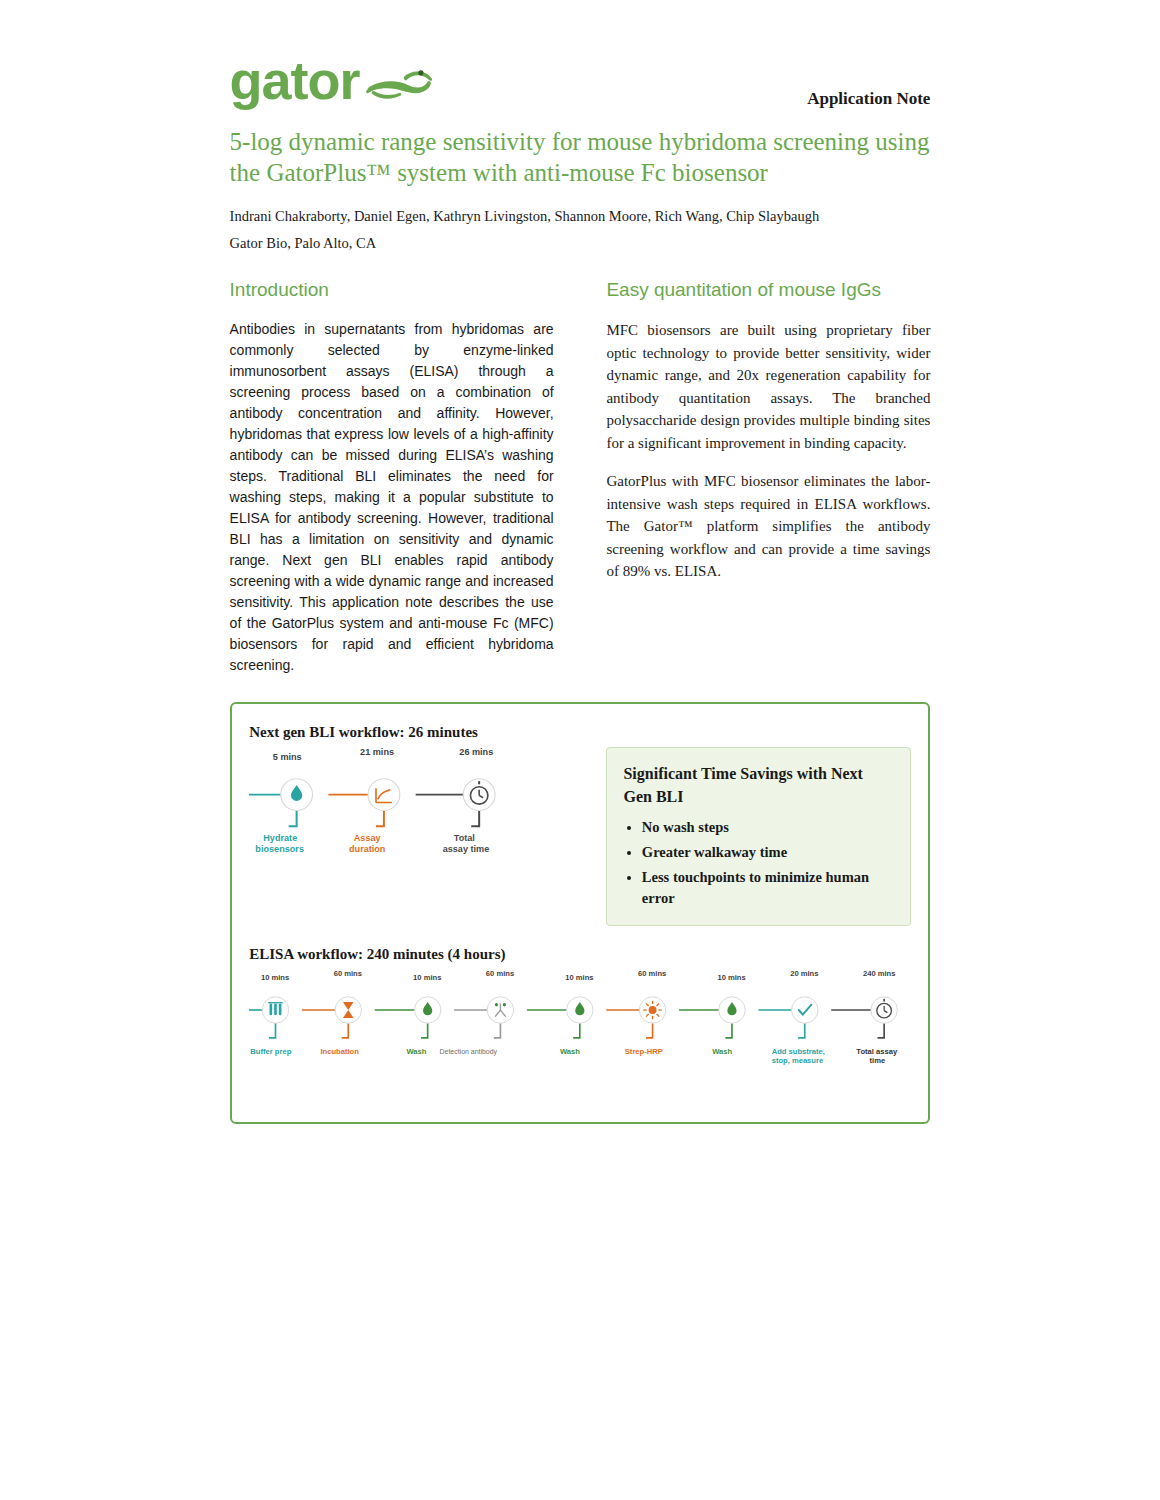gator
Application Note
5-log dynamic range sensitivity for mouse hybridoma screening using the GatorPlus™ system with anti-mouse Fc biosensor
Indrani Chakraborty, Daniel Egen, Kathryn Livingston, Shannon Moore, Rich Wang, Chip Slaybaugh
Gator Bio, Palo Alto, CA
Introduction
Antibodies in supernatants from hybridomas are commonly selected by enzyme-linked immunosorbent assays (ELISA) through a screening process based on a combination of antibody concentration and affinity. However, hybridomas that express low levels of a high-affinity antibody can be missed during ELISA’s washing steps. Traditional BLI eliminates the need for washing steps, making it a popular substitute to ELISA for antibody screening. However, traditional BLI has a limitation on sensitivity and dynamic range. Next gen BLI enables rapid antibody screening with a wide dynamic range and increased sensitivity. This application note describes the use of the GatorPlus system and anti-mouse Fc (MFC) biosensors for rapid and efficient hybridoma screening.
Easy quantitation of mouse IgGs
MFC biosensors are built using proprietary fiber optic technology to provide better sensitivity, wider dynamic range, and 20x regeneration capability for antibody quantitation assays. The branched polysaccharide design provides multiple binding sites for a significant improvement in binding capacity.
GatorPlus with MFC biosensor eliminates the labor-intensive wash steps required in ELISA workflows. The Gator™ platform simplifies the antibody screening workflow and can provide a time savings of 89% vs. ELISA.
Next gen BLI workflow: 26 minutes
5 mins 21 mins 26 mins Hydrate biosensors Assay duration Total assay time
Significant Time Savings with Next Gen BLI
No wash steps
Greater walkaway time
Less touchpoints to minimize human error
ELISA workflow: 240 minutes (4 hours)
10 mins 60 mins 10 mins 60 mins 10 mins 60 mins 10 mins 20 mins 240 mins Buffer prep Incubation Wash Detection antibody Wash Strep-HRP Wash Add substrate, stop, measure Total assay time